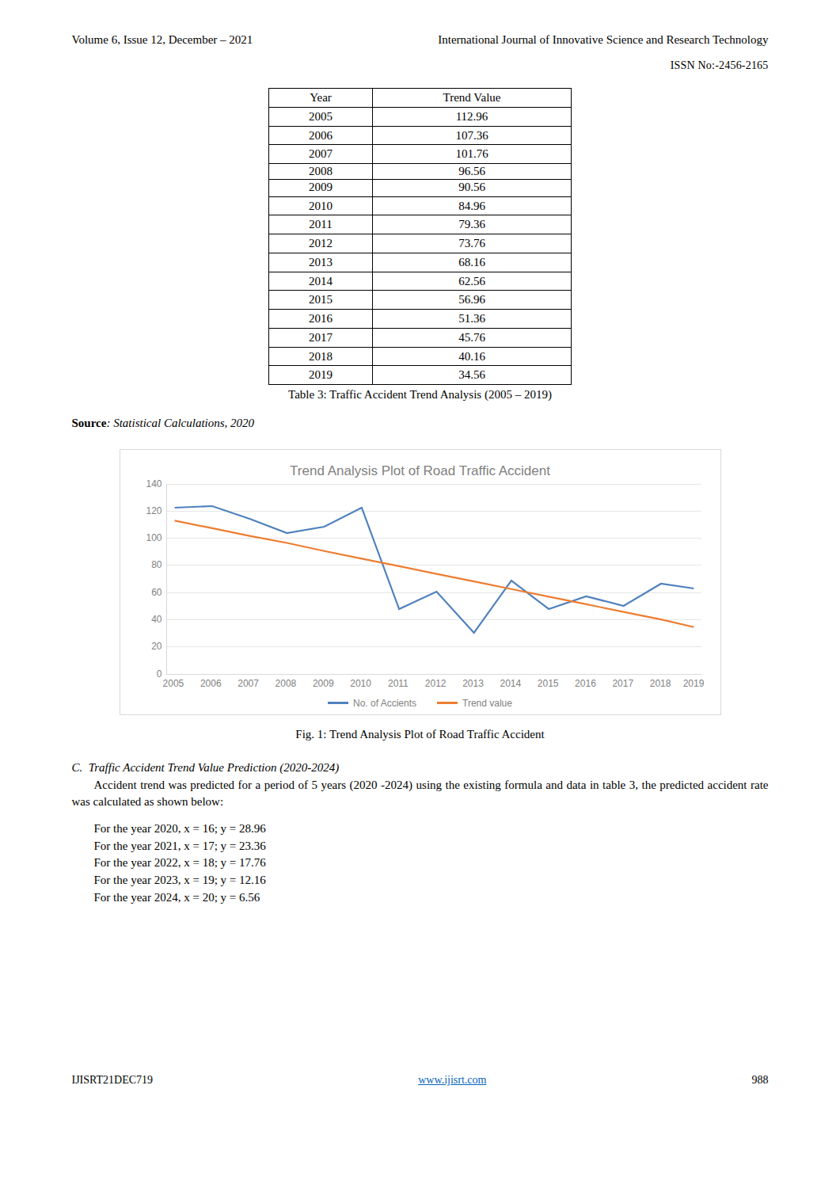Volume 6, Issue 12, December – 2021
International Journal of Innovative Science and Research Technology
ISSN No:-2456-2165
| Year | Trend Value |
| --- | --- |
| 2005 | 112.96 |
| 2006 | 107.36 |
| 2007 | 101.76 |
| 2008 | 96.56 |
| 2009 | 90.56 |
| 2010 | 84.96 |
| 2011 | 79.36 |
| 2012 | 73.76 |
| 2013 | 68.16 |
| 2014 | 62.56 |
| 2015 | 56.96 |
| 2016 | 51.36 |
| 2017 | 45.76 |
| 2018 | 40.16 |
| 2019 | 34.56 |
Table 3: Traffic Accident Trend Analysis (2005 – 2019)
Source: Statistical Calculations, 2020
Trend Analysis Plot of Road Traffic Accident
140
120
100
80
60
40
20
0
2005 2006 2007 2008 2009 2010 2011 2012 2013 2014 2015 2016 2017 2018 2019
No. of Accients Trend value
Fig. 1: Trend Analysis Plot of Road Traffic Accident
C. Traffic Accident Trend Value Prediction (2020-2024)
Accident trend was predicted for a period of 5 years (2020 -2024) using the existing formula and data in table 3, the predicted accident rate was calculated as shown below:
For the year 2020, x = 16; y = 28.96
For the year 2021, x = 17; y = 23.36
For the year 2022, x = 18; y = 17.76
For the year 2023, x = 19; y = 12.16
For the year 2024, x = 20; y = 6.56
IJISRT21DEC719
www.ijisrt.com
988